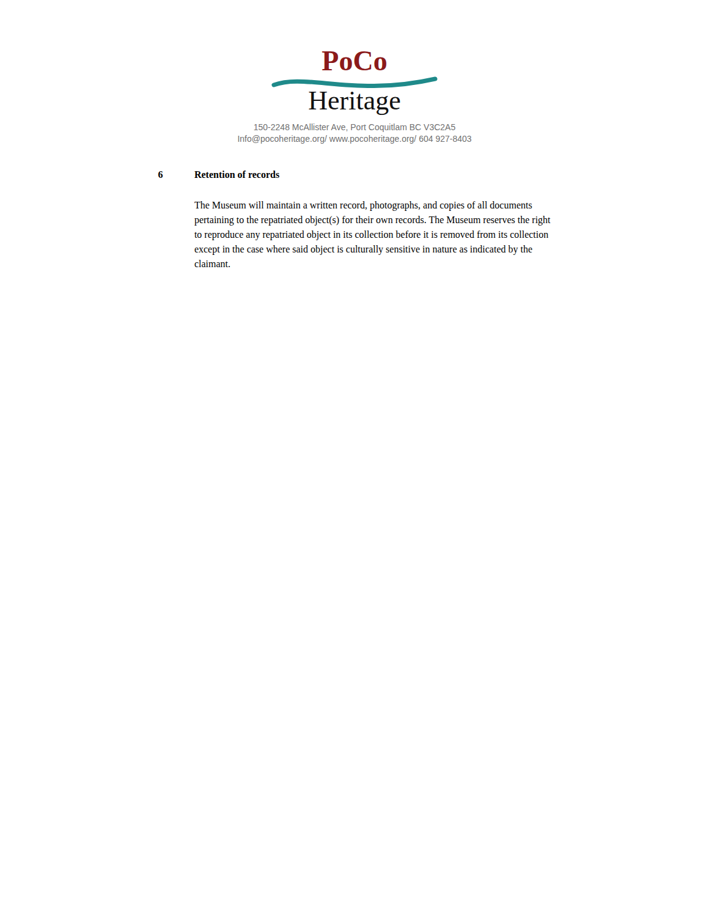PoCo Heritage
150-2248 McAllister Ave, Port Coquitlam BC V3C2A5
Info@pocoheritage.org/ www.pocoheritage.org/ 604 927-8403
6
Retention of records
The Museum will maintain a written record, photographs, and copies of all documents pertaining to the repatriated object(s) for their own records. The Museum reserves the right to reproduce any repatriated object in its collection before it is removed from its collection except in the case where said object is culturally sensitive in nature as indicated by the claimant.